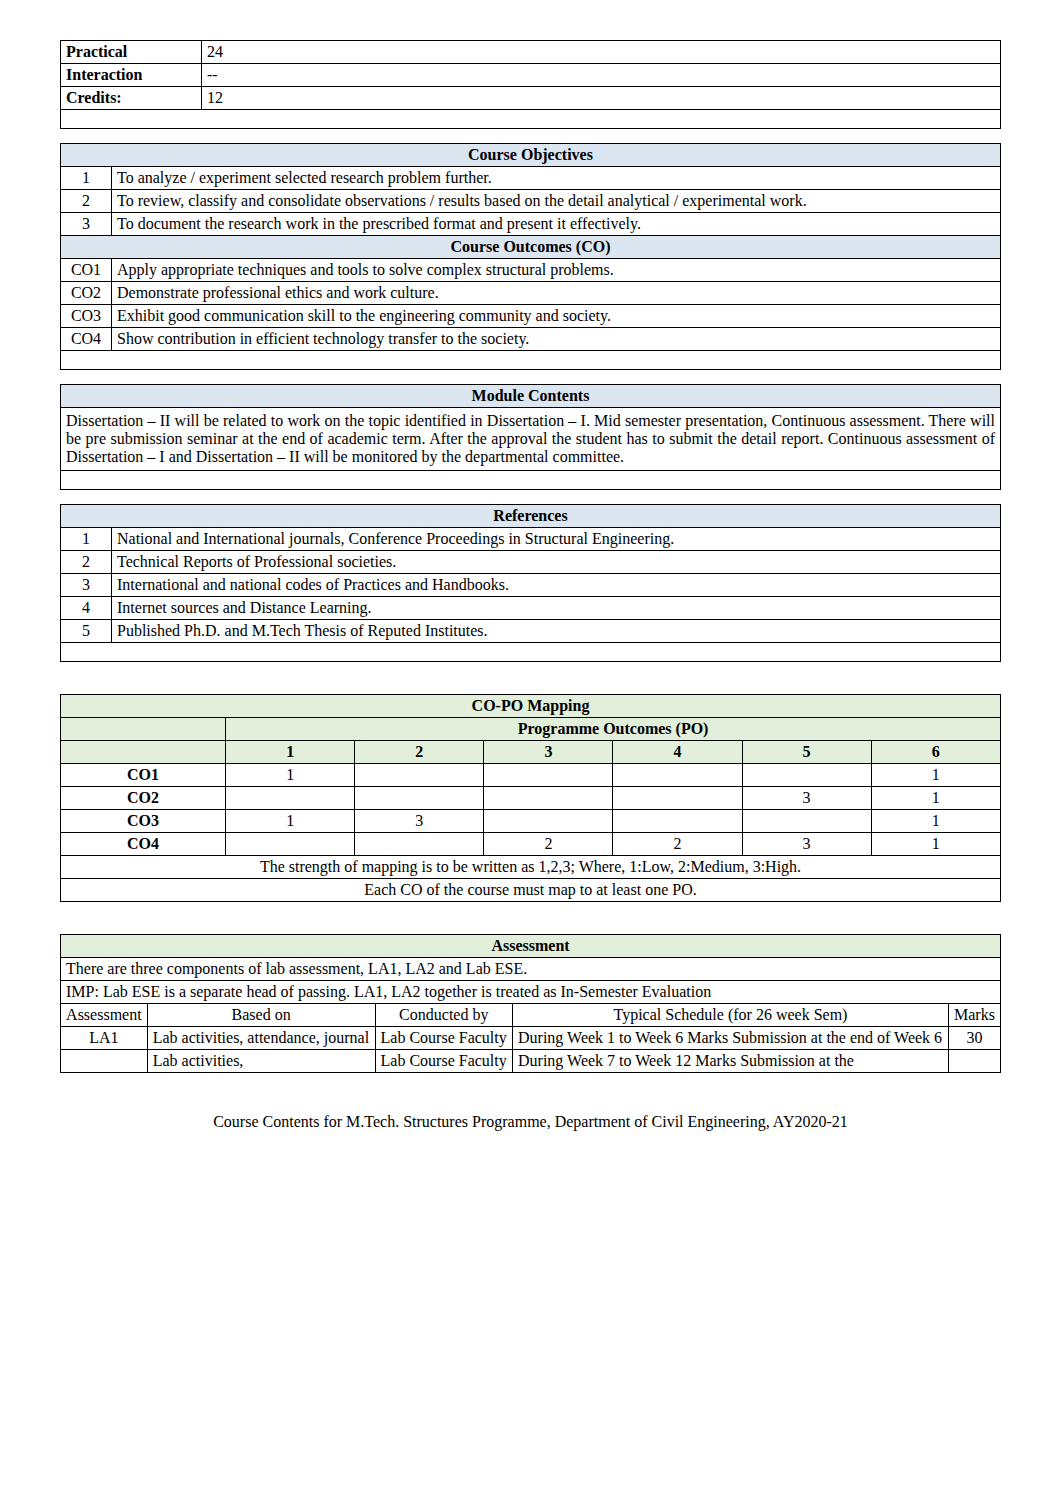| Practical | 24 |
| Interaction | -- |
| Credits: | 12 |
| Course Objectives |
| 1 | To analyze / experiment selected research problem further. |
| 2 | To review, classify and consolidate observations / results based on the detail analytical / experimental work. |
| 3 | To document the research work in the prescribed format and present it effectively. |
| Course Outcomes (CO) |
| CO1 | Apply appropriate techniques and tools to solve complex structural problems. |
| CO2 | Demonstrate professional ethics and work culture. |
| CO3 | Exhibit good communication skill to the engineering community and society. |
| CO4 | Show contribution in efficient technology transfer to the society. |
| Module Contents |
| Dissertation – II will be related to work on the topic identified in Dissertation – I. Mid semester presentation, Continuous assessment. There will be pre submission seminar at the end of academic term. After the approval the student has to submit the detail report. Continuous assessment of Dissertation – I and Dissertation – II will be monitored by the departmental committee. |
| References |
| 1 | National and International journals, Conference Proceedings in Structural Engineering. |
| 2 | Technical Reports of Professional societies. |
| 3 | International and national codes of Practices and Handbooks. |
| 4 | Internet sources and Distance Learning. |
| 5 | Published Ph.D. and M.Tech Thesis of Reputed Institutes. |
| CO-PO Mapping |
| | Programme Outcomes (PO) |
| | 1 | 2 | 3 | 4 | 5 | 6 |
| CO1 | 1 | | | | | 1 |
| CO2 | | | | | 3 | 1 |
| CO3 | 1 | 3 | | | | 1 |
| CO4 | | | 2 | 2 | 3 | 1 |
| The strength of mapping is to be written as 1,2,3; Where, 1:Low, 2:Medium, 3:High. |
| Each CO of the course must map to at least one PO. |
| Assessment |
| There are three components of lab assessment, LA1, LA2 and Lab ESE. |
| IMP: Lab ESE is a separate head of passing. LA1, LA2 together is treated as In-Semester Evaluation |
| Assessment | Based on | Conducted by | Typical Schedule (for 26 week Sem) | Marks |
| LA1 | Lab activities, attendance, journal | Lab Course Faculty | During Week 1 to Week 6 Marks Submission at the end of Week 6 | 30 |
| | Lab activities, | Lab Course Faculty | During Week 7 to Week 12 Marks Submission at the | |
Course Contents for M.Tech. Structures Programme, Department of Civil Engineering, AY2020-21